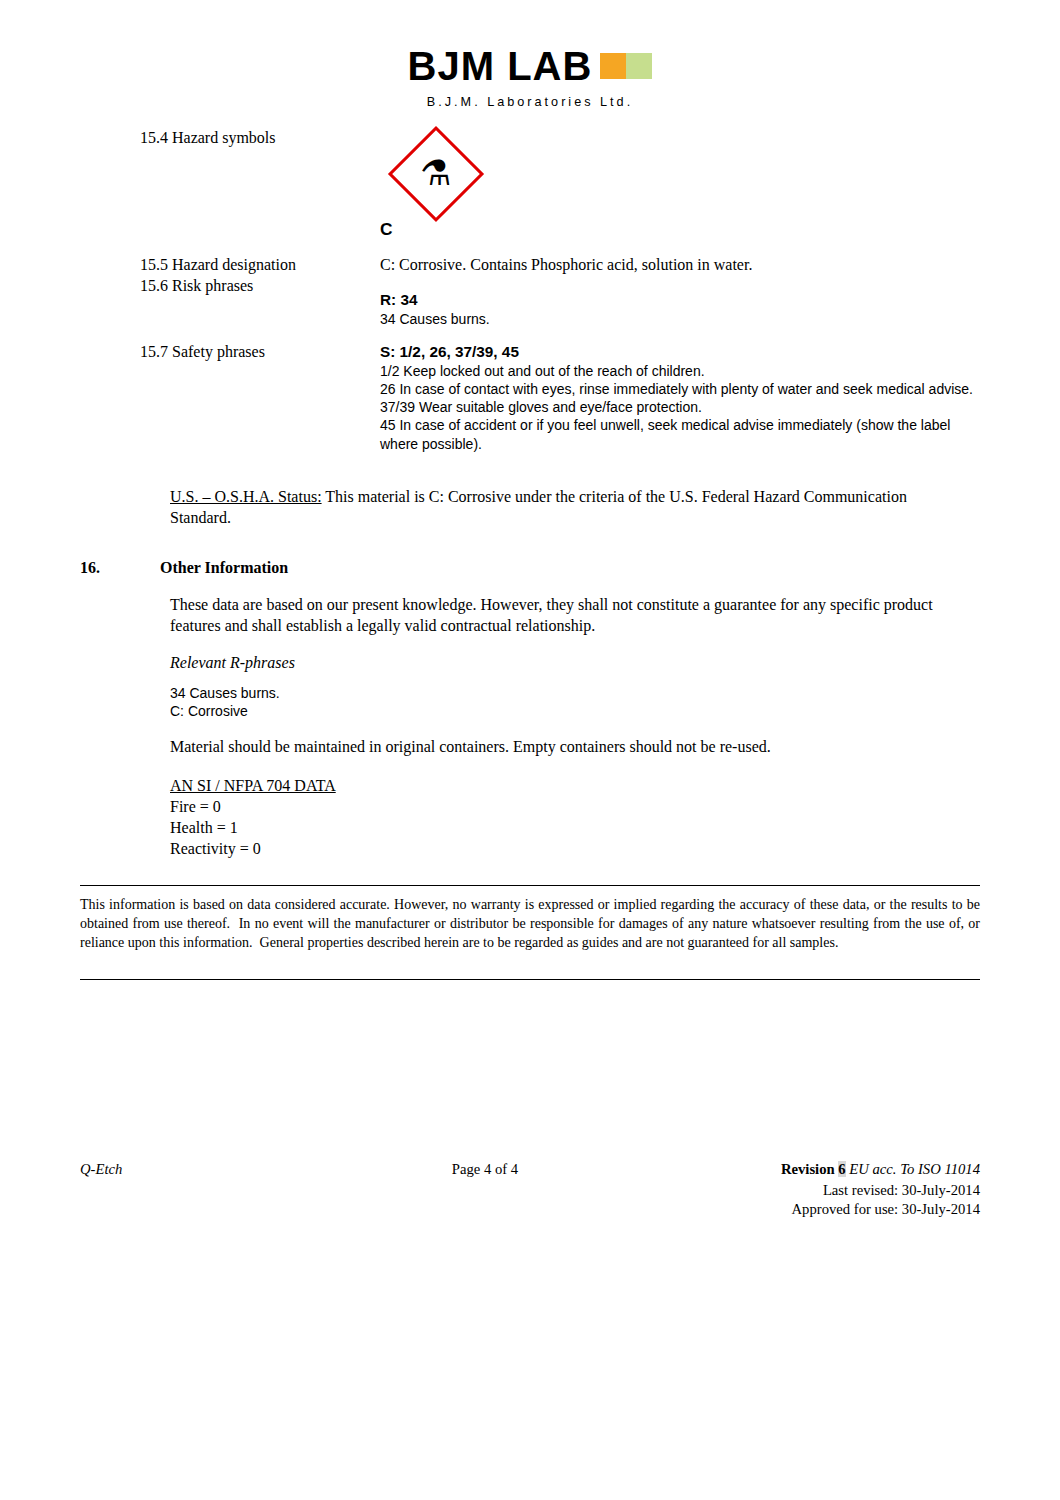BJM LAB
B.J.M. Laboratories Ltd.
| 15.4 Hazard symbols | ⚗ C |
| 15.5 Hazard designation 15.6 Risk phrases | C: Corrosive. Contains Phosphoric acid, solution in water. R: 34 34 Causes burns. |
| 15.7 Safety phrases | S: 1/2, 26, 37/39, 45 1/2 Keep locked out and out of the reach of children. 26 In case of contact with eyes, rinse immediately with plenty of water and seek medical advise. 37/39 Wear suitable gloves and eye/face protection. 45 In case of accident or if you feel unwell, seek medical advise immediately (show the label where possible). |
U.S. – O.S.H.A. Status: This material is C: Corrosive under the criteria of the U.S. Federal Hazard Communication Standard.
16. Other Information
These data are based on our present knowledge. However, they shall not constitute a guarantee for any specific product features and shall establish a legally valid contractual relationship.
Relevant R-phrases
34 Causes burns.
C: Corrosive
Material should be maintained in original containers. Empty containers should not be re-used.
AN SI / NFPA 704 DATA
Fire = 0
Health = 1
Reactivity = 0
This information is based on data considered accurate. However, no warranty is expressed or implied regarding the accuracy of these data, or the results to be obtained from use thereof. In no event will the manufacturer or distributor be responsible for damages of any nature whatsoever resulting from the use of, or reliance upon this information. General properties described herein are to be regarded as guides and are not guaranteed for all samples.
Q-Etch
Page 4 of 4
Revision 6 EU acc. To ISO 11014
Last revised: 30-July-2014
Approved for use: 30-July-2014